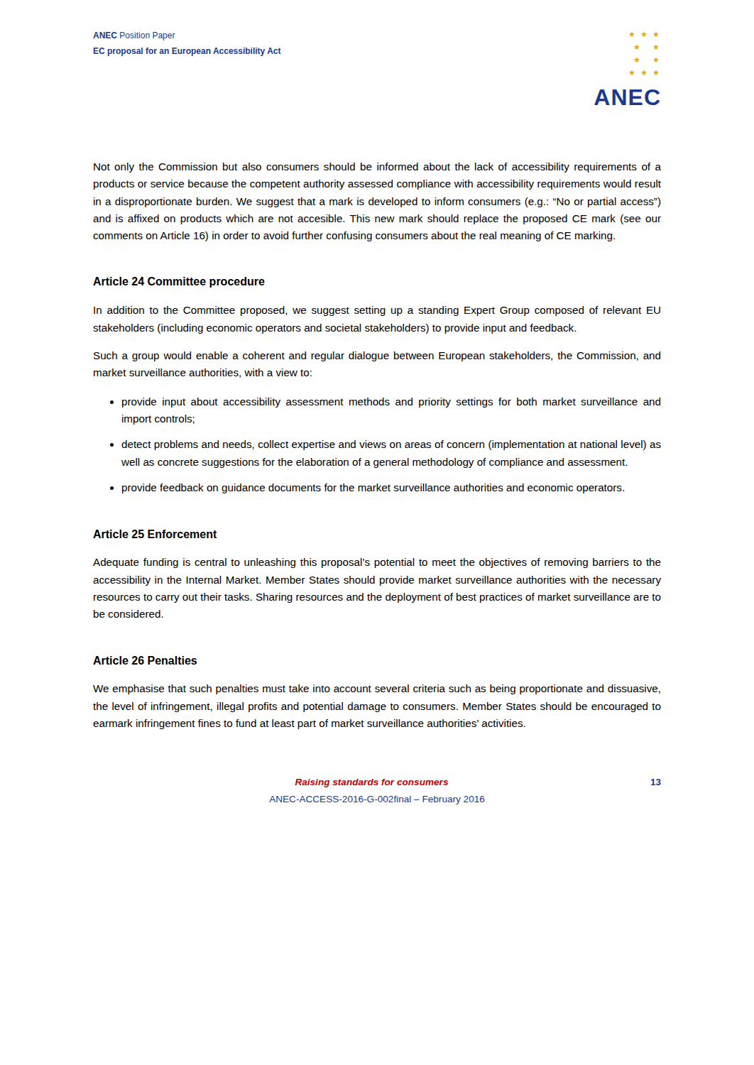ANEC Position Paper
EC proposal for an European Accessibility Act
★ ★ ★
★ ★
★ ★
★ ★ ★
ANEC
Not only the Commission but also consumers should be informed about the lack of accessibility requirements of a products or service because the competent authority assessed compliance with accessibility requirements would result in a disproportionate burden. We suggest that a mark is developed to inform consumers (e.g.: “No or partial access”) and is affixed on products which are not accesible. This new mark should replace the proposed CE mark (see our comments on Article 16) in order to avoid further confusing consumers about the real meaning of CE marking.
Article 24 Committee procedure
In addition to the Committee proposed, we suggest setting up a standing Expert Group composed of relevant EU stakeholders (including economic operators and societal stakeholders) to provide input and feedback.
Such a group would enable a coherent and regular dialogue between European stakeholders, the Commission, and market surveillance authorities, with a view to:
provide input about accessibility assessment methods and priority settings for both market surveillance and import controls;
detect problems and needs, collect expertise and views on areas of concern (implementation at national level) as well as concrete suggestions for the elaboration of a general methodology of compliance and assessment.
provide feedback on guidance documents for the market surveillance authorities and economic operators.
Article 25 Enforcement
Adequate funding is central to unleashing this proposal’s potential to meet the objectives of removing barriers to the accessibility in the Internal Market. Member States should provide market surveillance authorities with the necessary resources to carry out their tasks. Sharing resources and the deployment of best practices of market surveillance are to be considered.
Article 26 Penalties
We emphasise that such penalties must take into account several criteria such as being proportionate and dissuasive, the level of infringement, illegal profits and potential damage to consumers. Member States should be encouraged to earmark infringement fines to fund at least part of market surveillance authorities’ activities.
Raising standards for consumers 13
ANEC-ACCESS-2016-G-002final – February 2016